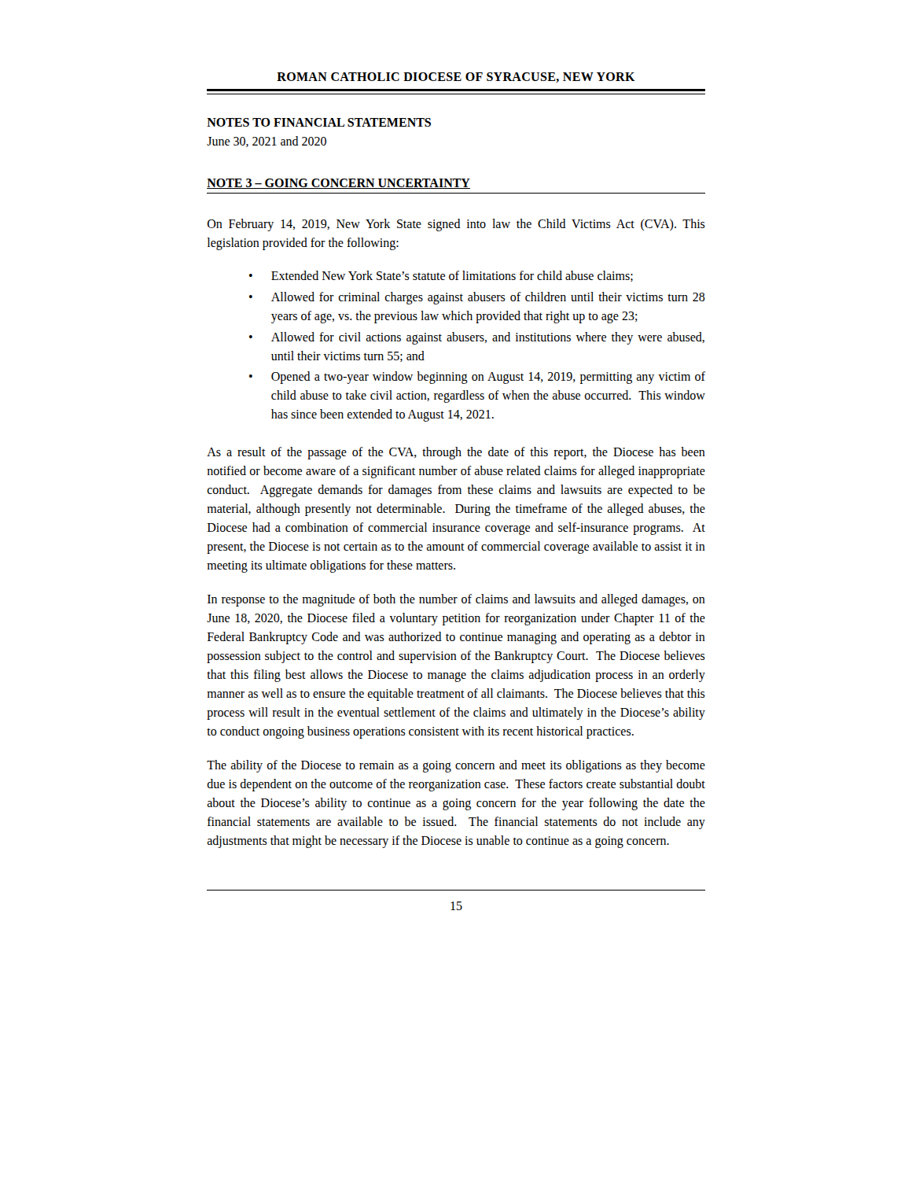ROMAN CATHOLIC DIOCESE OF SYRACUSE, NEW YORK
NOTES TO FINANCIAL STATEMENTS
June 30, 2021 and 2020
NOTE 3 – GOING CONCERN UNCERTAINTY
On February 14, 2019, New York State signed into law the Child Victims Act (CVA). This legislation provided for the following:
Extended New York State’s statute of limitations for child abuse claims;
Allowed for criminal charges against abusers of children until their victims turn 28 years of age, vs. the previous law which provided that right up to age 23;
Allowed for civil actions against abusers, and institutions where they were abused, until their victims turn 55; and
Opened a two-year window beginning on August 14, 2019, permitting any victim of child abuse to take civil action, regardless of when the abuse occurred. This window has since been extended to August 14, 2021.
As a result of the passage of the CVA, through the date of this report, the Diocese has been notified or become aware of a significant number of abuse related claims for alleged inappropriate conduct. Aggregate demands for damages from these claims and lawsuits are expected to be material, although presently not determinable. During the timeframe of the alleged abuses, the Diocese had a combination of commercial insurance coverage and self-insurance programs. At present, the Diocese is not certain as to the amount of commercial coverage available to assist it in meeting its ultimate obligations for these matters.
In response to the magnitude of both the number of claims and lawsuits and alleged damages, on June 18, 2020, the Diocese filed a voluntary petition for reorganization under Chapter 11 of the Federal Bankruptcy Code and was authorized to continue managing and operating as a debtor in possession subject to the control and supervision of the Bankruptcy Court. The Diocese believes that this filing best allows the Diocese to manage the claims adjudication process in an orderly manner as well as to ensure the equitable treatment of all claimants. The Diocese believes that this process will result in the eventual settlement of the claims and ultimately in the Diocese’s ability to conduct ongoing business operations consistent with its recent historical practices.
The ability of the Diocese to remain as a going concern and meet its obligations as they become due is dependent on the outcome of the reorganization case. These factors create substantial doubt about the Diocese’s ability to continue as a going concern for the year following the date the financial statements are available to be issued. The financial statements do not include any adjustments that might be necessary if the Diocese is unable to continue as a going concern.
15